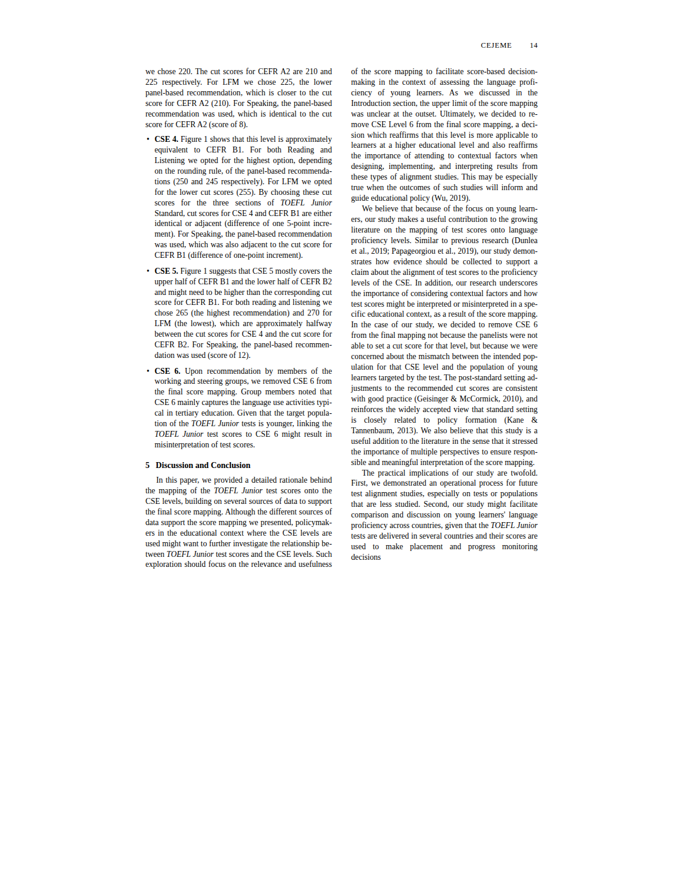CEJEME 14
we chose 220. The cut scores for CEFR A2 are 210 and 225 respectively. For LFM we chose 225, the lower panel-based recommendation, which is closer to the cut score for CEFR A2 (210). For Speaking, the panel-based recommendation was used, which is identical to the cut score for CEFR A2 (score of 8).
CSE 4. Figure 1 shows that this level is approximately equivalent to CEFR B1. For both Reading and Listening we opted for the highest option, depending on the rounding rule, of the panel-based recommendations (250 and 245 respectively). For LFM we opted for the lower cut scores (255). By choosing these cut scores for the three sections of TOEFL Junior Standard, cut scores for CSE 4 and CEFR B1 are either identical or adjacent (difference of one 5-point increment). For Speaking, the panel-based recommendation was used, which was also adjacent to the cut score for CEFR B1 (difference of one-point increment).
CSE 5. Figure 1 suggests that CSE 5 mostly covers the upper half of CEFR B1 and the lower half of CEFR B2 and might need to be higher than the corresponding cut score for CEFR B1. For both reading and listening we chose 265 (the highest recommendation) and 270 for LFM (the lowest), which are approximately halfway between the cut scores for CSE 4 and the cut score for CEFR B2. For Speaking, the panel-based recommendation was used (score of 12).
CSE 6. Upon recommendation by members of the working and steering groups, we removed CSE 6 from the final score mapping. Group members noted that CSE 6 mainly captures the language use activities typical in tertiary education. Given that the target population of the TOEFL Junior tests is younger, linking the TOEFL Junior test scores to CSE 6 might result in misinterpretation of test scores.
5 Discussion and Conclusion
In this paper, we provided a detailed rationale behind the mapping of the TOEFL Junior test scores onto the CSE levels, building on several sources of data to support the final score mapping. Although the different sources of data support the score mapping we presented, policymakers in the educational context where the CSE levels are used might want to further investigate the relationship between TOEFL Junior test scores and the CSE levels. Such exploration should focus on the relevance and usefulness of the score mapping to facilitate score-based decision-making in the context of assessing the language proficiency of young learners. As we discussed in the Introduction section, the upper limit of the score mapping was unclear at the outset. Ultimately, we decided to remove CSE Level 6 from the final score mapping, a decision which reaffirms that this level is more applicable to learners at a higher educational level and also reaffirms the importance of attending to contextual factors when designing, implementing, and interpreting results from these types of alignment studies. This may be especially true when the outcomes of such studies will inform and guide educational policy (Wu, 2019).
We believe that because of the focus on young learners, our study makes a useful contribution to the growing literature on the mapping of test scores onto language proficiency levels. Similar to previous research (Dunlea et al., 2019; Papageorgiou et al., 2019), our study demonstrates how evidence should be collected to support a claim about the alignment of test scores to the proficiency levels of the CSE. In addition, our research underscores the importance of considering contextual factors and how test scores might be interpreted or misinterpreted in a specific educational context, as a result of the score mapping. In the case of our study, we decided to remove CSE 6 from the final mapping not because the panelists were not able to set a cut score for that level, but because we were concerned about the mismatch between the intended population for that CSE level and the population of young learners targeted by the test. The post-standard setting adjustments to the recommended cut scores are consistent with good practice (Geisinger & McCormick, 2010), and reinforces the widely accepted view that standard setting is closely related to policy formation (Kane & Tannenbaum, 2013). We also believe that this study is a useful addition to the literature in the sense that it stressed the importance of multiple perspectives to ensure responsible and meaningful interpretation of the score mapping.
The practical implications of our study are twofold. First, we demonstrated an operational process for future test alignment studies, especially on tests or populations that are less studied. Second, our study might facilitate comparison and discussion on young learners' language proficiency across countries, given that the TOEFL Junior tests are delivered in several countries and their scores are used to make placement and progress monitoring decisions